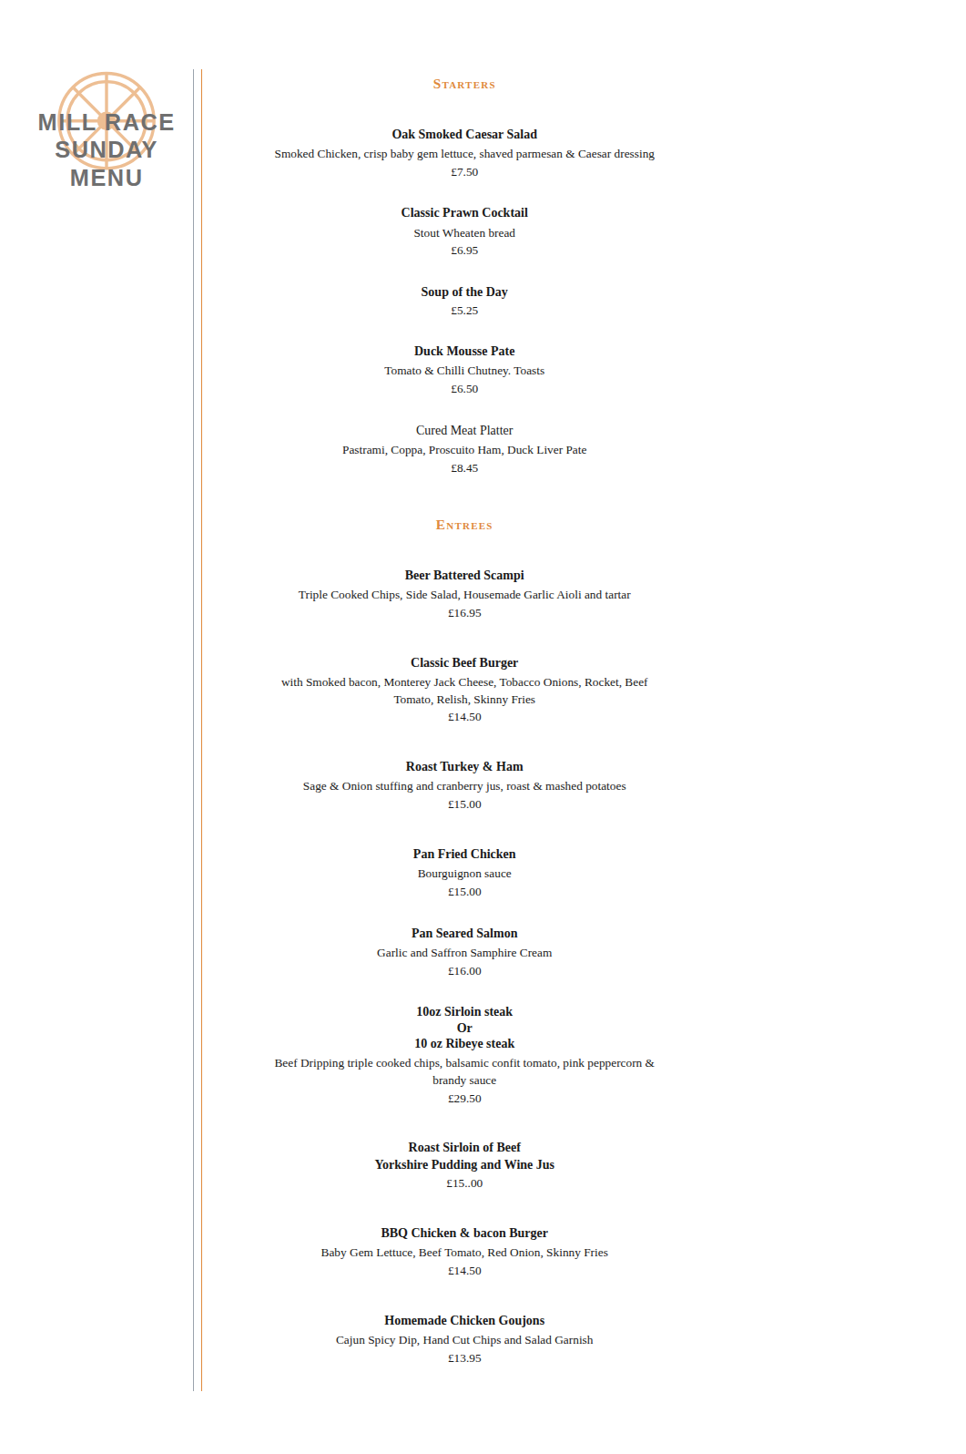Mill Race Sunday Menu
Starters
Oak Smoked Caesar Salad
Smoked Chicken, crisp baby gem lettuce, shaved parmesan & Caesar dressing
£7.50
Classic Prawn Cocktail
Stout Wheaten bread
£6.95
Soup of the Day
£5.25
Duck Mousse Pate
Tomato & Chilli Chutney. Toasts
£6.50
Cured Meat Platter
Pastrami, Coppa, Proscuito Ham, Duck Liver Pate
£8.45
Entrees
Beer Battered Scampi
Triple Cooked Chips, Side Salad, Housemade Garlic Aioli and tartar
£16.95
Classic Beef Burger
with Smoked bacon, Monterey Jack Cheese, Tobacco Onions, Rocket, Beef Tomato, Relish, Skinny Fries
£14.50
Roast Turkey & Ham
Sage & Onion stuffing and cranberry jus, roast & mashed potatoes
£15.00
Pan Fried Chicken
Bourguignon sauce
£15.00
Pan Seared Salmon
Garlic and Saffron Samphire Cream
£16.00
10oz Sirloin steak
Or
10 oz Ribeye steak
Beef Dripping triple cooked chips, balsamic confit tomato, pink peppercorn & brandy sauce
£29.50
Roast Sirloin of Beef
Yorkshire Pudding and Wine Jus
£15..00
BBQ Chicken & bacon Burger
Baby Gem Lettuce, Beef Tomato, Red Onion, Skinny Fries
£14.50
Homemade Chicken Goujons
Cajun Spicy Dip, Hand Cut Chips and Salad Garnish
£13.95